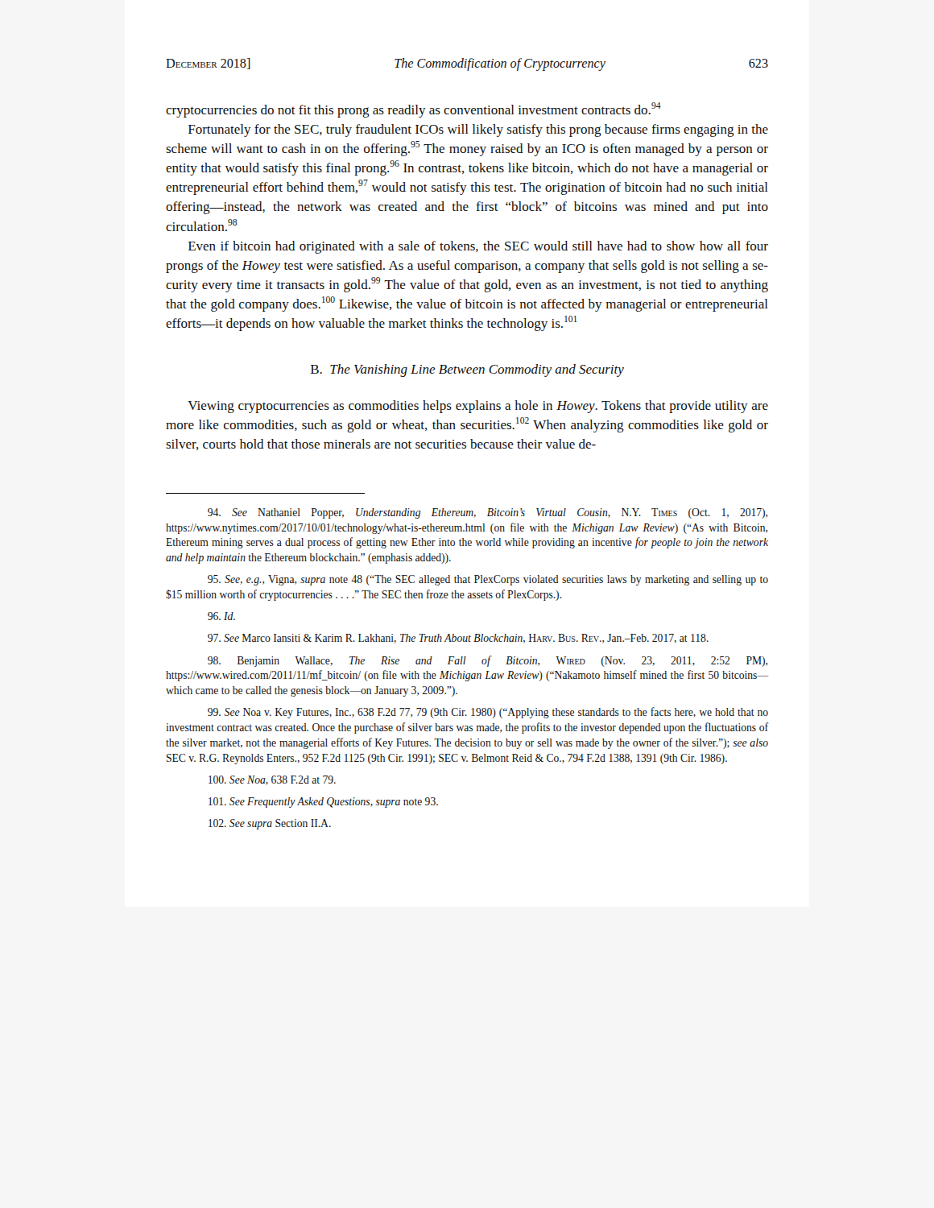December 2018] The Commodification of Cryptocurrency 623
cryptocurrencies do not fit this prong as readily as conventional investment contracts do.94
Fortunately for the SEC, truly fraudulent ICOs will likely satisfy this prong because firms engaging in the scheme will want to cash in on the offering.95 The money raised by an ICO is often managed by a person or entity that would satisfy this final prong.96 In contrast, tokens like bitcoin, which do not have a managerial or entrepreneurial effort behind them,97 would not satisfy this test. The origination of bitcoin had no such initial offering—instead, the network was created and the first “block” of bitcoins was mined and put into circulation.98
Even if bitcoin had originated with a sale of tokens, the SEC would still have had to show how all four prongs of the Howey test were satisfied. As a useful comparison, a company that sells gold is not selling a security every time it transacts in gold.99 The value of that gold, even as an investment, is not tied to anything that the gold company does.100 Likewise, the value of bitcoin is not affected by managerial or entrepreneurial efforts—it depends on how valuable the market thinks the technology is.101
B. The Vanishing Line Between Commodity and Security
Viewing cryptocurrencies as commodities helps explains a hole in Howey. Tokens that provide utility are more like commodities, such as gold or wheat, than securities.102 When analyzing commodities like gold or silver, courts hold that those minerals are not securities because their value de-
94. See Nathaniel Popper, Understanding Ethereum, Bitcoin’s Virtual Cousin, N.Y. Times (Oct. 1, 2017), https://www.nytimes.com/2017/10/01/technology/what-is-ethereum.html (on file with the Michigan Law Review) (“As with Bitcoin, Ethereum mining serves a dual process of getting new Ether into the world while providing an incentive for people to join the network and help maintain the Ethereum blockchain.” (emphasis added)).
95. See, e.g., Vigna, supra note 48 (“The SEC alleged that PlexCorps violated securities laws by marketing and selling up to $15 million worth of cryptocurrencies . . . .” The SEC then froze the assets of PlexCorps.).
96. Id.
97. See Marco Iansiti & Karim R. Lakhani, The Truth About Blockchain, Harv. Bus. Rev., Jan.–Feb. 2017, at 118.
98. Benjamin Wallace, The Rise and Fall of Bitcoin, Wired (Nov. 23, 2011, 2:52 PM), https://www.wired.com/2011/11/mf_bitcoin/ (on file with the Michigan Law Review) (“Nakamoto himself mined the first 50 bitcoins—which came to be called the genesis block—on January 3, 2009.”).
99. See Noa v. Key Futures, Inc., 638 F.2d 77, 79 (9th Cir. 1980) (“Applying these standards to the facts here, we hold that no investment contract was created. Once the purchase of silver bars was made, the profits to the investor depended upon the fluctuations of the silver market, not the managerial efforts of Key Futures. The decision to buy or sell was made by the owner of the silver.”); see also SEC v. R.G. Reynolds Enters., 952 F.2d 1125 (9th Cir. 1991); SEC v. Belmont Reid & Co., 794 F.2d 1388, 1391 (9th Cir. 1986).
100. See Noa, 638 F.2d at 79.
101. See Frequently Asked Questions, supra note 93.
102. See supra Section II.A.